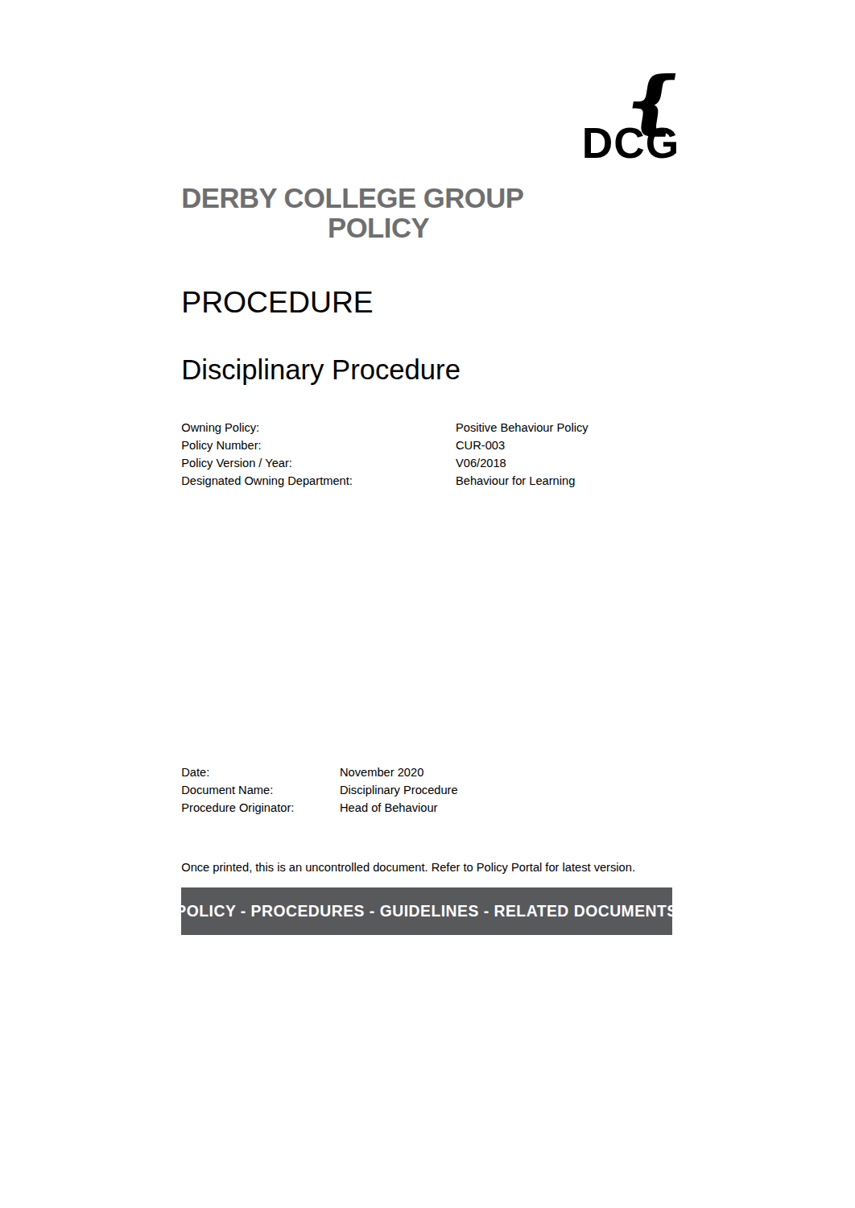❴ DCG
DERBY COLLEGE GROUP POLICY
PROCEDURE
Disciplinary Procedure
| Owning Policy: | Positive Behaviour Policy |
| Policy Number: | CUR-003 |
| Policy Version / Year: | V06/2018 |
| Designated Owning Department: | Behaviour for Learning |
| Date: | November 2020 |
| Document Name: | Disciplinary Procedure |
| Procedure Originator: | Head of Behaviour |
Once printed, this is an uncontrolled document. Refer to Policy Portal for latest version.
POLICY - PROCEDURES - GUIDELINES - RELATED DOCUMENTS